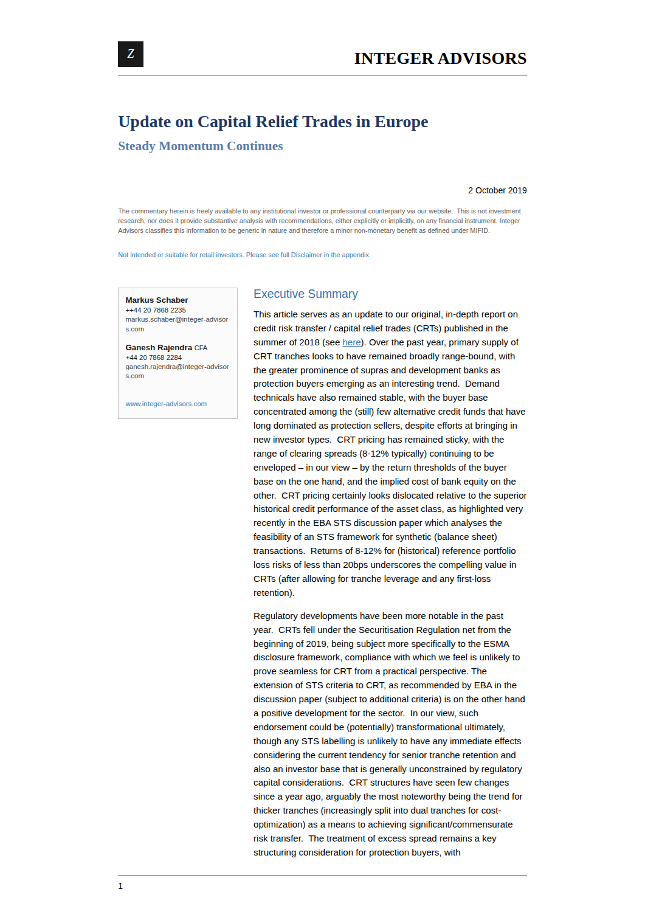Z
INTEGER ADVISORS
Update on Capital Relief Trades in Europe
Steady Momentum Continues
2 October 2019
The commentary herein is freely available to any institutional investor or professional counterparty via our website. This is not investment research, nor does it provide substantive analysis with recommendations, either explicitly or implicitly, on any financial instrument. Integer Advisors classifies this information to be generic in nature and therefore a minor non-monetary benefit as defined under MIFID.
Not intended or suitable for retail investors. Please see full Disclaimer in the appendix.
Markus Schaber
++44 20 7868 2235
markus.schaber@integer-advisors.com
Ganesh Rajendra CFA
+44 20 7868 2284
ganesh.rajendra@integer-advisors.com
www.integer-advisors.com
Executive Summary
This article serves as an update to our original, in-depth report on credit risk transfer / capital relief trades (CRTs) published in the summer of 2018 (see here). Over the past year, primary supply of CRT tranches looks to have remained broadly range-bound, with the greater prominence of supras and development banks as protection buyers emerging as an interesting trend. Demand technicals have also remained stable, with the buyer base concentrated among the (still) few alternative credit funds that have long dominated as protection sellers, despite efforts at bringing in new investor types. CRT pricing has remained sticky, with the range of clearing spreads (8-12% typically) continuing to be enveloped – in our view – by the return thresholds of the buyer base on the one hand, and the implied cost of bank equity on the other. CRT pricing certainly looks dislocated relative to the superior historical credit performance of the asset class, as highlighted very recently in the EBA STS discussion paper which analyses the feasibility of an STS framework for synthetic (balance sheet) transactions. Returns of 8-12% for (historical) reference portfolio loss risks of less than 20bps underscores the compelling value in CRTs (after allowing for tranche leverage and any first-loss retention).
Regulatory developments have been more notable in the past year. CRTs fell under the Securitisation Regulation net from the beginning of 2019, being subject more specifically to the ESMA disclosure framework, compliance with which we feel is unlikely to prove seamless for CRT from a practical perspective. The extension of STS criteria to CRT, as recommended by EBA in the discussion paper (subject to additional criteria) is on the other hand a positive development for the sector. In our view, such endorsement could be (potentially) transformational ultimately, though any STS labelling is unlikely to have any immediate effects considering the current tendency for senior tranche retention and also an investor base that is generally unconstrained by regulatory capital considerations. CRT structures have seen few changes since a year ago, arguably the most noteworthy being the trend for thicker tranches (increasingly split into dual tranches for cost-optimization) as a means to achieving significant/commensurate risk transfer. The treatment of excess spread remains a key structuring consideration for protection buyers, with
1